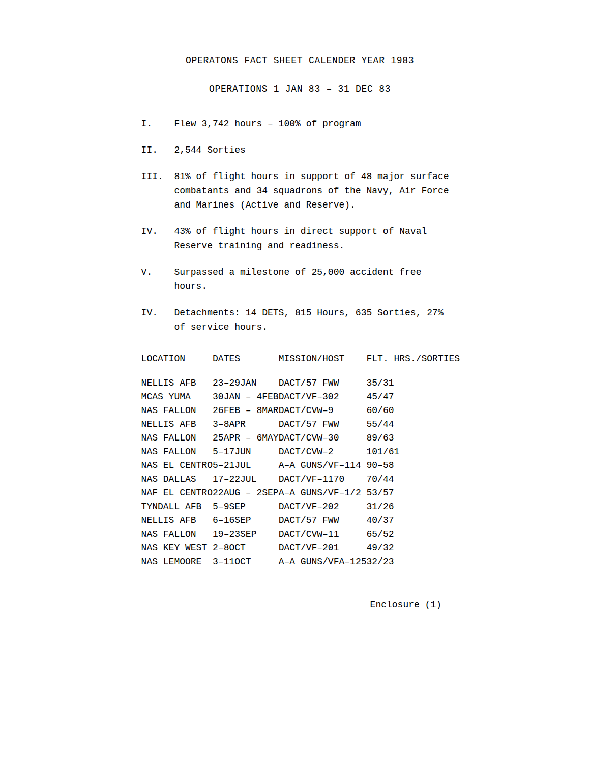OPERATONS FACT SHEET CALENDER YEAR 1983
OPERATIONS 1 JAN 83 – 31 DEC 83
I. Flew 3,742 hours – 100% of program
II. 2,544 Sorties
III. 81% of flight hours in support of 48 major surface combatants and 34 squadrons of the Navy, Air Force and Marines (Active and Reserve).
IV. 43% of flight hours in direct support of Naval Reserve training and readiness.
V. Surpassed a milestone of 25,000 accident free hours.
IV. Detachments: 14 DETS, 815 Hours, 635 Sorties, 27% of service hours.
| LOCATION | DATES | MISSION/HOST | FLT. HRS./SORTIES |
| --- | --- | --- | --- |
| NELLIS AFB | 23–29JAN | DACT/57 FWW | 35/31 |
| MCAS YUMA | 30JAN – 4FEB | DACT/VF–302 | 45/47 |
| NAS FALLON | 26FEB – 8MAR | DACT/CVW–9 | 60/60 |
| NELLIS AFB | 3–8APR | DACT/57 FWW | 55/44 |
| NAS FALLON | 25APR – 6MAY | DACT/CVW–30 | 89/63 |
| NAS FALLON | 5–17JUN | DACT/CVW–2 | 101/61 |
| NAS EL CENTRO | 5–21JUL | A–A GUNS/VF–114 | 90–58 |
| NAS DALLAS | 17–22JUL | DACT/VF–1170 | 70/44 |
| NAF EL CENTRO | 22AUG – 2SEP | A–A GUNS/VF–1/2 | 53/57 |
| TYNDALL AFB | 5–9SEP | DACT/VF–202 | 31/26 |
| NELLIS AFB | 6–16SEP | DACT/57 FWW | 40/37 |
| NAS FALLON | 19–23SEP | DACT/CVW–11 | 65/52 |
| NAS KEY WEST | 2–8OCT | DACT/VF–201 | 49/32 |
| NAS LEMOORE | 3–11OCT | A–A GUNS/VFA–125 | 32/23 |
Enclosure (1)